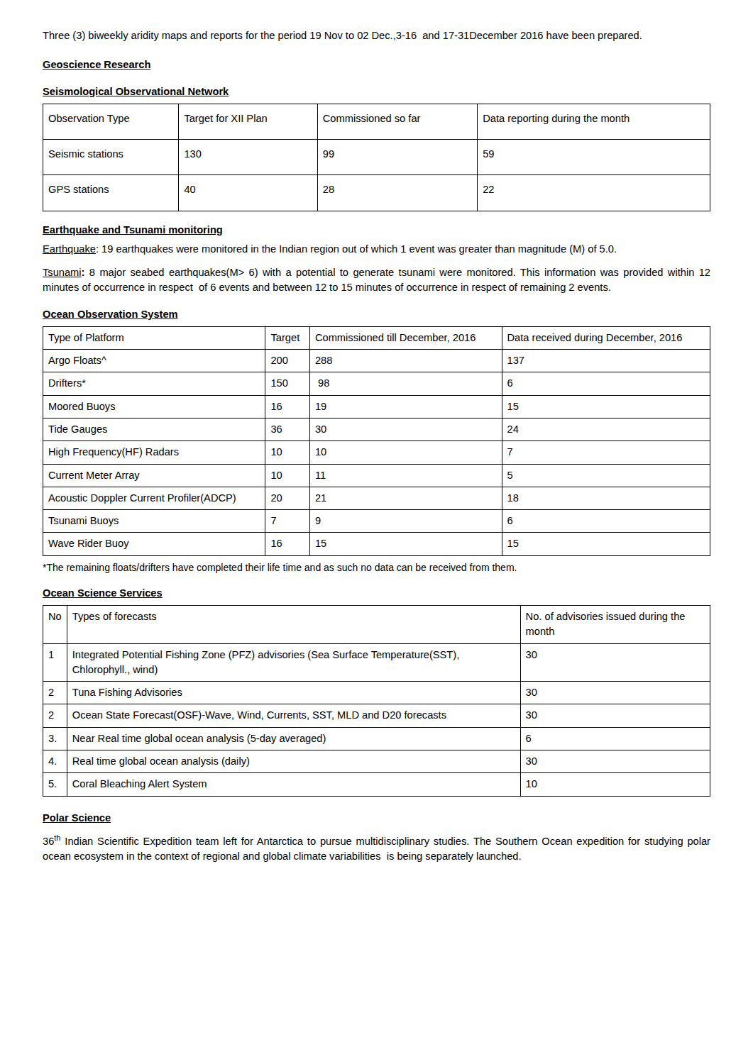Three (3) biweekly aridity maps and reports for the period 19 Nov to 02 Dec.,3-16 and 17-31December 2016 have been prepared.
Geoscience Research
Seismological Observational Network
| Observation Type | Target for XII Plan | Commissioned so far | Data reporting during the month |
| --- | --- | --- | --- |
| Seismic stations | 130 | 99 | 59 |
| GPS stations | 40 | 28 | 22 |
Earthquake and Tsunami monitoring
Earthquake: 19 earthquakes were monitored in the Indian region out of which 1 event was greater than magnitude (M) of 5.0.
Tsunami: 8 major seabed earthquakes(M> 6) with a potential to generate tsunami were monitored. This information was provided within 12 minutes of occurrence in respect of 6 events and between 12 to 15 minutes of occurrence in respect of remaining 2 events.
Ocean Observation System
| Type of Platform | Target | Commissioned till December, 2016 | Data received during December, 2016 |
| --- | --- | --- | --- |
| Argo Floats^ | 200 | 288 | 137 |
| Drifters* | 150 | 98 | 6 |
| Moored Buoys | 16 | 19 | 15 |
| Tide Gauges | 36 | 30 | 24 |
| High Frequency(HF) Radars | 10 | 10 | 7 |
| Current Meter Array | 10 | 11 | 5 |
| Acoustic Doppler Current Profiler(ADCP) | 20 | 21 | 18 |
| Tsunami Buoys | 7 | 9 | 6 |
| Wave Rider Buoy | 16 | 15 | 15 |
*The remaining floats/drifters have completed their life time and as such no data can be received from them.
Ocean Science Services
| No | Types of forecasts | No. of advisories issued during the month |
| --- | --- | --- |
| 1 | Integrated Potential Fishing Zone (PFZ) advisories (Sea Surface Temperature(SST), Chlorophyll., wind) | 30 |
| 2 | Tuna Fishing Advisories | 30 |
| 2 | Ocean State Forecast(OSF)-Wave, Wind, Currents, SST, MLD and D20 forecasts | 30 |
| 3. | Near Real time global ocean analysis (5-day averaged) | 6 |
| 4. | Real time global ocean analysis (daily) | 30 |
| 5. | Coral Bleaching Alert System | 10 |
Polar Science
36th Indian Scientific Expedition team left for Antarctica to pursue multidisciplinary studies. The Southern Ocean expedition for studying polar ocean ecosystem in the context of regional and global climate variabilities is being separately launched.